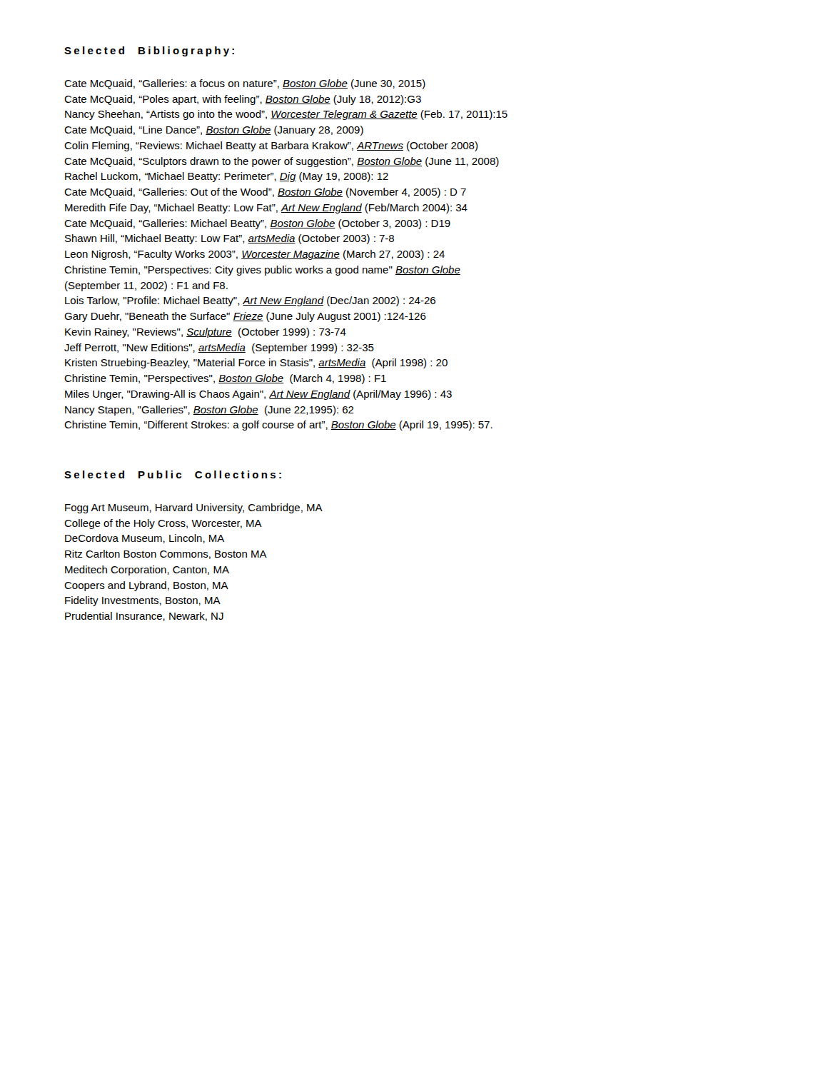Selected Bibliography:
Cate McQuaid, “Galleries: a focus on nature”, Boston Globe (June 30, 2015)
Cate McQuaid, “Poles apart, with feeling”, Boston Globe (July 18, 2012):G3
Nancy Sheehan, “Artists go into the wood”, Worcester Telegram & Gazette (Feb. 17, 2011):15
Cate McQuaid, “Line Dance”, Boston Globe (January 28, 2009)
Colin Fleming, “Reviews: Michael Beatty at Barbara Krakow”, ARTnews (October 2008)
Cate McQuaid, “Sculptors drawn to the power of suggestion”, Boston Globe (June 11, 2008)
Rachel Luckom, “Michael Beatty: Perimeter”, Dig (May 19, 2008): 12
Cate McQuaid, “Galleries: Out of the Wood”, Boston Globe (November 4, 2005) : D 7
Meredith Fife Day, “Michael Beatty: Low Fat”, Art New England (Feb/March 2004): 34
Cate McQuaid, “Galleries: Michael Beatty”, Boston Globe (October 3, 2003) : D19
Shawn Hill, “Michael Beatty: Low Fat”, artsMedia (October 2003) : 7-8
Leon Nigrosh, “Faculty Works 2003”, Worcester Magazine (March 27, 2003) : 24
Christine Temin, "Perspectives: City gives public works a good name" Boston Globe
(September 11, 2002) : F1 and F8.
Lois Tarlow, "Profile: Michael Beatty", Art New England (Dec/Jan 2002) : 24-26
Gary Duehr, "Beneath the Surface" Frieze (June July August 2001) :124-126
Kevin Rainey, "Reviews", Sculpture (October 1999) : 73-74
Jeff Perrott, "New Editions", artsMedia (September 1999) : 32-35
Kristen Struebing-Beazley, "Material Force in Stasis", artsMedia (April 1998) : 20
Christine Temin, "Perspectives", Boston Globe (March 4, 1998) : F1
Miles Unger, "Drawing-All is Chaos Again", Art New England (April/May 1996) : 43
Nancy Stapen, "Galleries", Boston Globe (June 22,1995): 62
Christine Temin, “Different Strokes: a golf course of art”, Boston Globe (April 19, 1995): 57.
Selected Public Collections:
Fogg Art Museum, Harvard University, Cambridge, MA
College of the Holy Cross, Worcester, MA
DeCordova Museum, Lincoln, MA
Ritz Carlton Boston Commons, Boston MA
Meditech Corporation, Canton, MA
Coopers and Lybrand, Boston, MA
Fidelity Investments, Boston, MA
Prudential Insurance, Newark, NJ